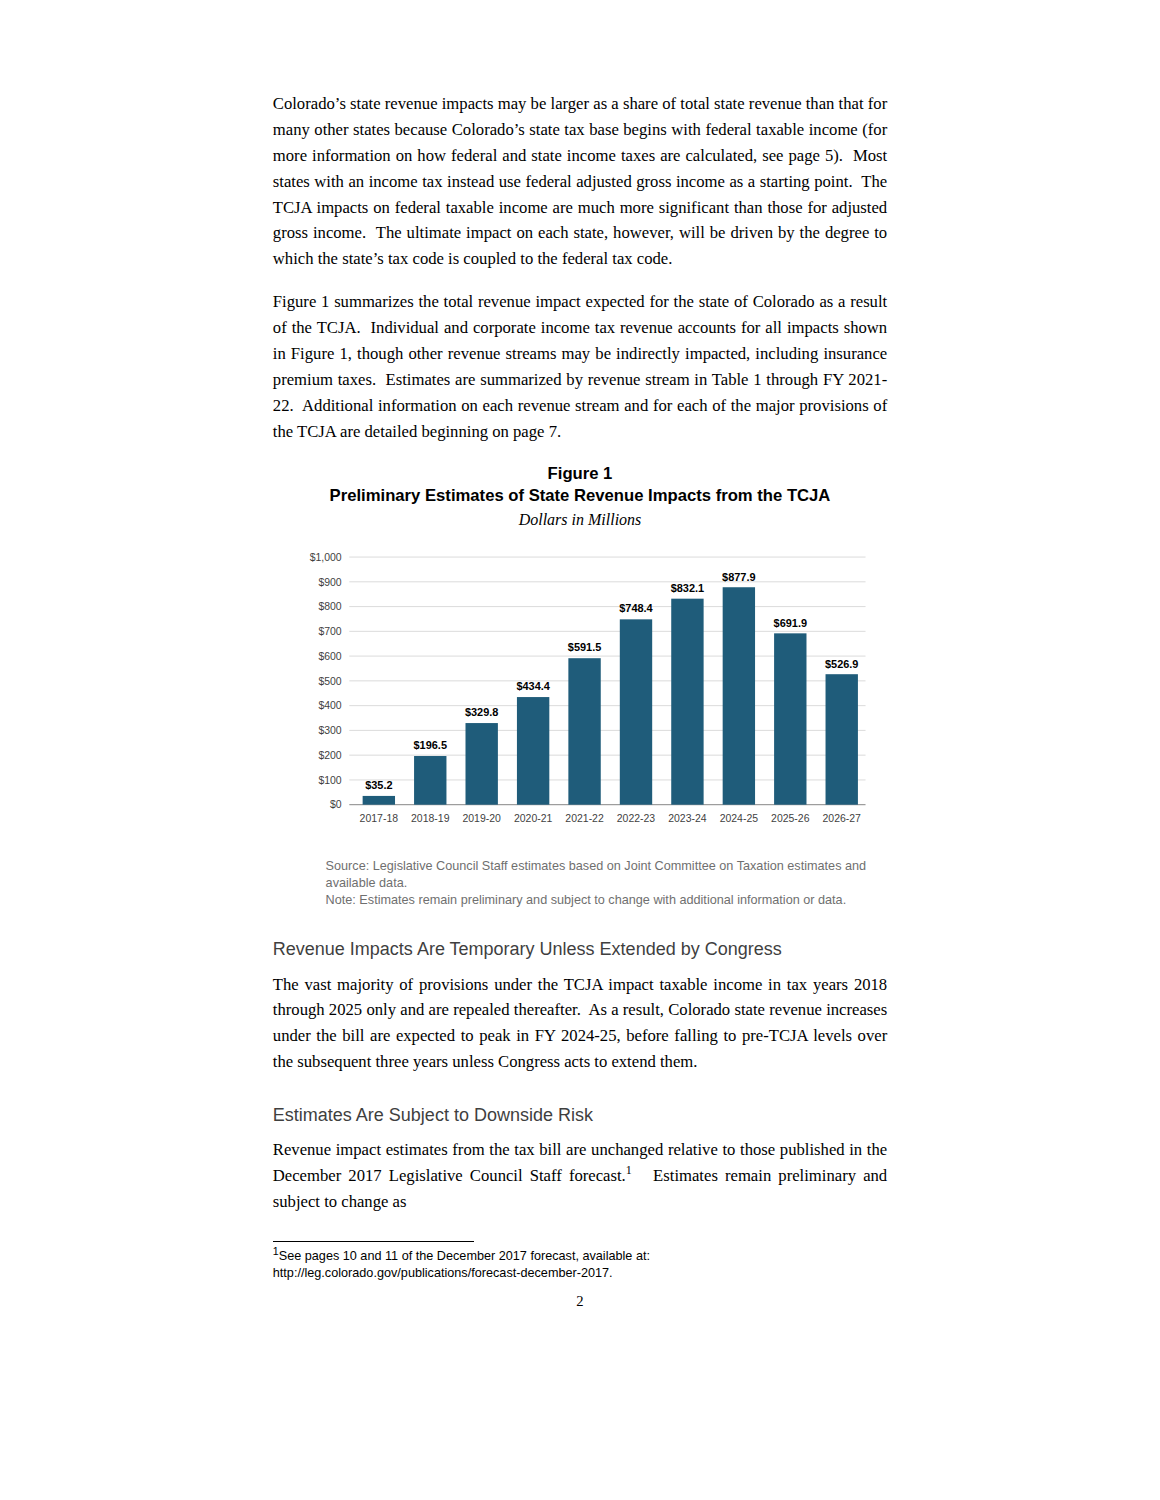Colorado’s state revenue impacts may be larger as a share of total state revenue than that for many other states because Colorado’s state tax base begins with federal taxable income (for more information on how federal and state income taxes are calculated, see page 5). Most states with an income tax instead use federal adjusted gross income as a starting point. The TCJA impacts on federal taxable income are much more significant than those for adjusted gross income. The ultimate impact on each state, however, will be driven by the degree to which the state’s tax code is coupled to the federal tax code.
Figure 1 summarizes the total revenue impact expected for the state of Colorado as a result of the TCJA. Individual and corporate income tax revenue accounts for all impacts shown in Figure 1, though other revenue streams may be indirectly impacted, including insurance premium taxes. Estimates are summarized by revenue stream in Table 1 through FY 2021-22. Additional information on each revenue stream and for each of the major provisions of the TCJA are detailed beginning on page 7.
Figure 1
Preliminary Estimates of State Revenue Impacts from the TCJA
Dollars in Millions
$1,000 $900 $800 $700 $600 $500 $400 $300 $200 $100 $0 $35.2 $196.5 $329.8 $434.4 $591.5 $748.4 $832.1 $877.9 $691.9 $526.9 2017-18 2018-19 2019-20 2020-21 2021-22 2022-23 2023-24 2024-25 2025-26 2026-27
Source: Legislative Council Staff estimates based on Joint Committee on Taxation estimates and available data.
Note: Estimates remain preliminary and subject to change with additional information or data.
Revenue Impacts Are Temporary Unless Extended by Congress
The vast majority of provisions under the TCJA impact taxable income in tax years 2018 through 2025 only and are repealed thereafter. As a result, Colorado state revenue increases under the bill are expected to peak in FY 2024-25, before falling to pre-TCJA levels over the subsequent three years unless Congress acts to extend them.
Estimates Are Subject to Downside Risk
Revenue impact estimates from the tax bill are unchanged relative to those published in the December 2017 Legislative Council Staff forecast.1 Estimates remain preliminary and subject to change as
1See pages 10 and 11 of the December 2017 forecast, available at: http://leg.colorado.gov/publications/forecast-december-2017.
2